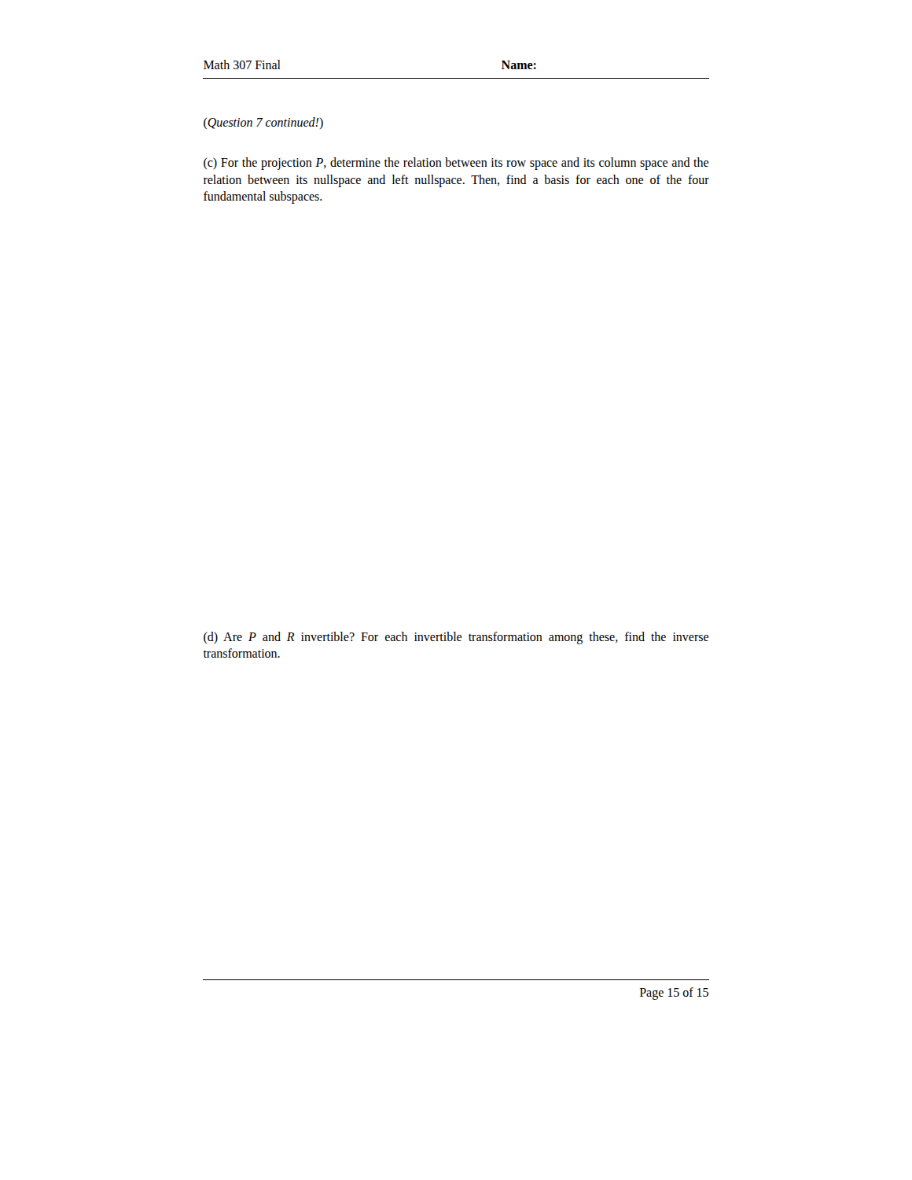Math 307 Final
Name:
(Question 7 continued!)
(c) For the projection P, determine the relation between its row space and its column space and the relation between its nullspace and left nullspace. Then, find a basis for each one of the four fundamental subspaces.
(d) Are P and R invertible? For each invertible transformation among these, find the inverse transformation.
Page 15 of 15